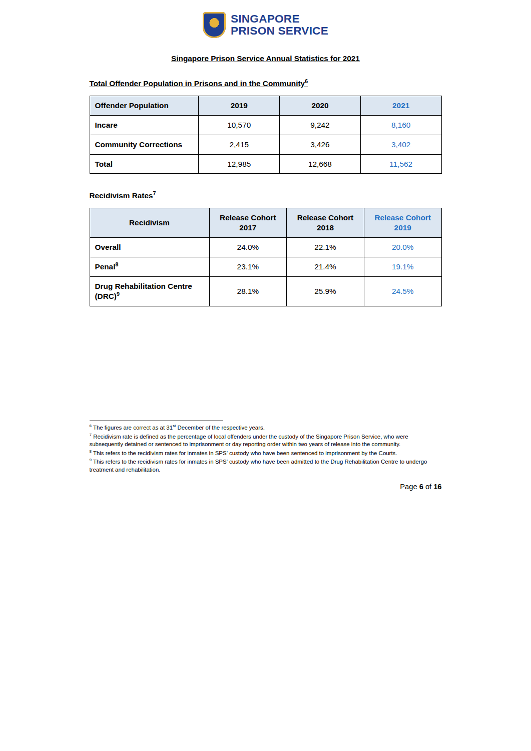SINGAPORE
PRISON SERVICE
Singapore Prison Service Annual Statistics for 2021
Total Offender Population in Prisons and in the Community6
| Offender Population | 2019 | 2020 | 2021 |
| --- | --- | --- | --- |
| Incare | 10,570 | 9,242 | 8,160 |
| Community Corrections | 2,415 | 3,426 | 3,402 |
| Total | 12,985 | 12,668 | 11,562 |
Recidivism Rates7
| Recidivism | Release Cohort 2017 | Release Cohort 2018 | Release Cohort 2019 |
| --- | --- | --- | --- |
| Overall | 24.0% | 22.1% | 20.0% |
| Penal 8 | 23.1% | 21.4% | 19.1% |
| Drug Rehabilitation Centre (DRC) 9 | 28.1% | 25.9% | 24.5% |
6 The figures are correct as at 31st December of the respective years.
7 Recidivism rate is defined as the percentage of local offenders under the custody of the Singapore Prison Service, who were subsequently detained or sentenced to imprisonment or day reporting order within two years of release into the community.
8 This refers to the recidivism rates for inmates in SPS' custody who have been sentenced to imprisonment by the Courts.
9 This refers to the recidivism rates for inmates in SPS' custody who have been admitted to the Drug Rehabilitation Centre to undergo treatment and rehabilitation.
Page 6 of 16